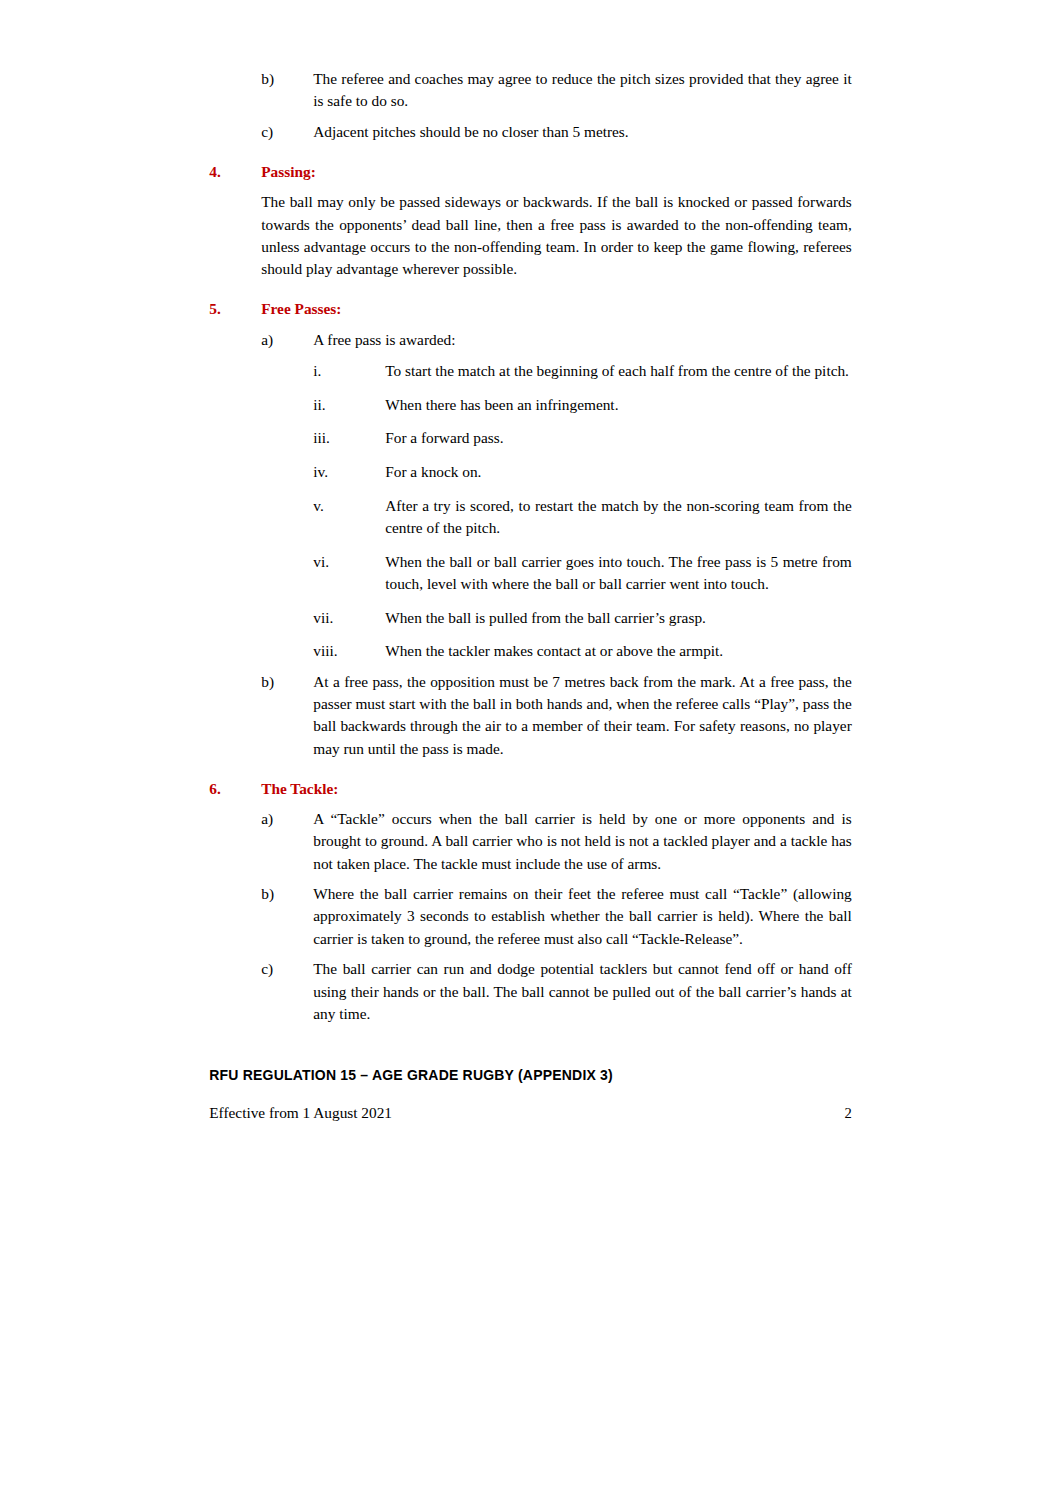b) The referee and coaches may agree to reduce the pitch sizes provided that they agree it is safe to do so.
c) Adjacent pitches should be no closer than 5 metres.
4. Passing:
The ball may only be passed sideways or backwards. If the ball is knocked or passed forwards towards the opponents’ dead ball line, then a free pass is awarded to the non-offending team, unless advantage occurs to the non-offending team. In order to keep the game flowing, referees should play advantage wherever possible.
5. Free Passes:
a) A free pass is awarded:
i. To start the match at the beginning of each half from the centre of the pitch.
ii. When there has been an infringement.
iii. For a forward pass.
iv. For a knock on.
v. After a try is scored, to restart the match by the non-scoring team from the centre of the pitch.
vi. When the ball or ball carrier goes into touch. The free pass is 5 metre from touch, level with where the ball or ball carrier went into touch.
vii. When the ball is pulled from the ball carrier’s grasp.
viii. When the tackler makes contact at or above the armpit.
b) At a free pass, the opposition must be 7 metres back from the mark. At a free pass, the passer must start with the ball in both hands and, when the referee calls “Play”, pass the ball backwards through the air to a member of their team. For safety reasons, no player may run until the pass is made.
6. The Tackle:
a) A “Tackle” occurs when the ball carrier is held by one or more opponents and is brought to ground. A ball carrier who is not held is not a tackled player and a tackle has not taken place. The tackle must include the use of arms.
b) Where the ball carrier remains on their feet the referee must call “Tackle” (allowing approximately 3 seconds to establish whether the ball carrier is held). Where the ball carrier is taken to ground, the referee must also call “Tackle-Release”.
c) The ball carrier can run and dodge potential tacklers but cannot fend off or hand off using their hands or the ball. The ball cannot be pulled out of the ball carrier’s hands at any time.
RFU REGULATION 15 – AGE GRADE RUGBY (APPENDIX 3)
Effective from 1 August 2021
2